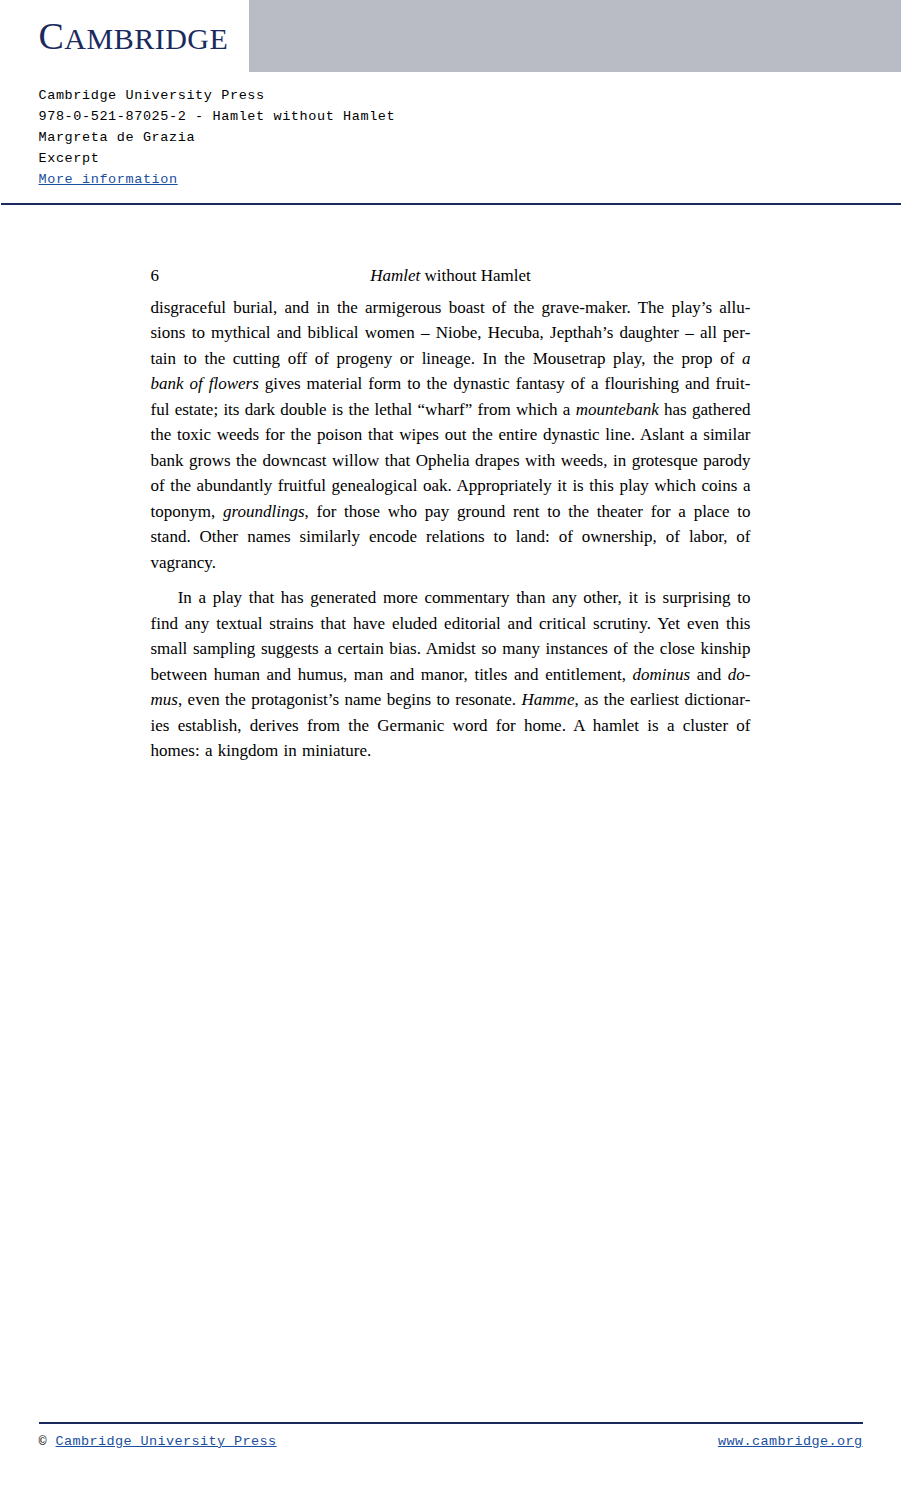CAMBRIDGE
Cambridge University Press
978-0-521-87025-2 - Hamlet without Hamlet
Margreta de Grazia
Excerpt
More information
6
Hamlet without Hamlet
disgraceful burial, and in the armigerous boast of the grave-maker. The play’s allusions to mythical and biblical women – Niobe, Hecuba, Jepthah’s daughter – all pertain to the cutting off of progeny or lineage. In the Mousetrap play, the prop of a bank of flowers gives material form to the dynastic fantasy of a flourishing and fruitful estate; its dark double is the lethal “wharf” from which a mountebank has gathered the toxic weeds for the poison that wipes out the entire dynastic line. Aslant a similar bank grows the downcast willow that Ophelia drapes with weeds, in grotesque parody of the abundantly fruitful genealogical oak. Appropriately it is this play which coins a toponym, groundlings, for those who pay ground rent to the theater for a place to stand. Other names similarly encode relations to land: of ownership, of labor, of vagrancy.
In a play that has generated more commentary than any other, it is surprising to find any textual strains that have eluded editorial and critical scrutiny. Yet even this small sampling suggests a certain bias. Amidst so many instances of the close kinship between human and humus, man and manor, titles and entitlement, dominus and domus, even the protagonist’s name begins to resonate. Hamme, as the earliest dictionaries establish, derives from the Germanic word for home. A hamlet is a cluster of homes: a kingdom in miniature.
© Cambridge University Press www.cambridge.org